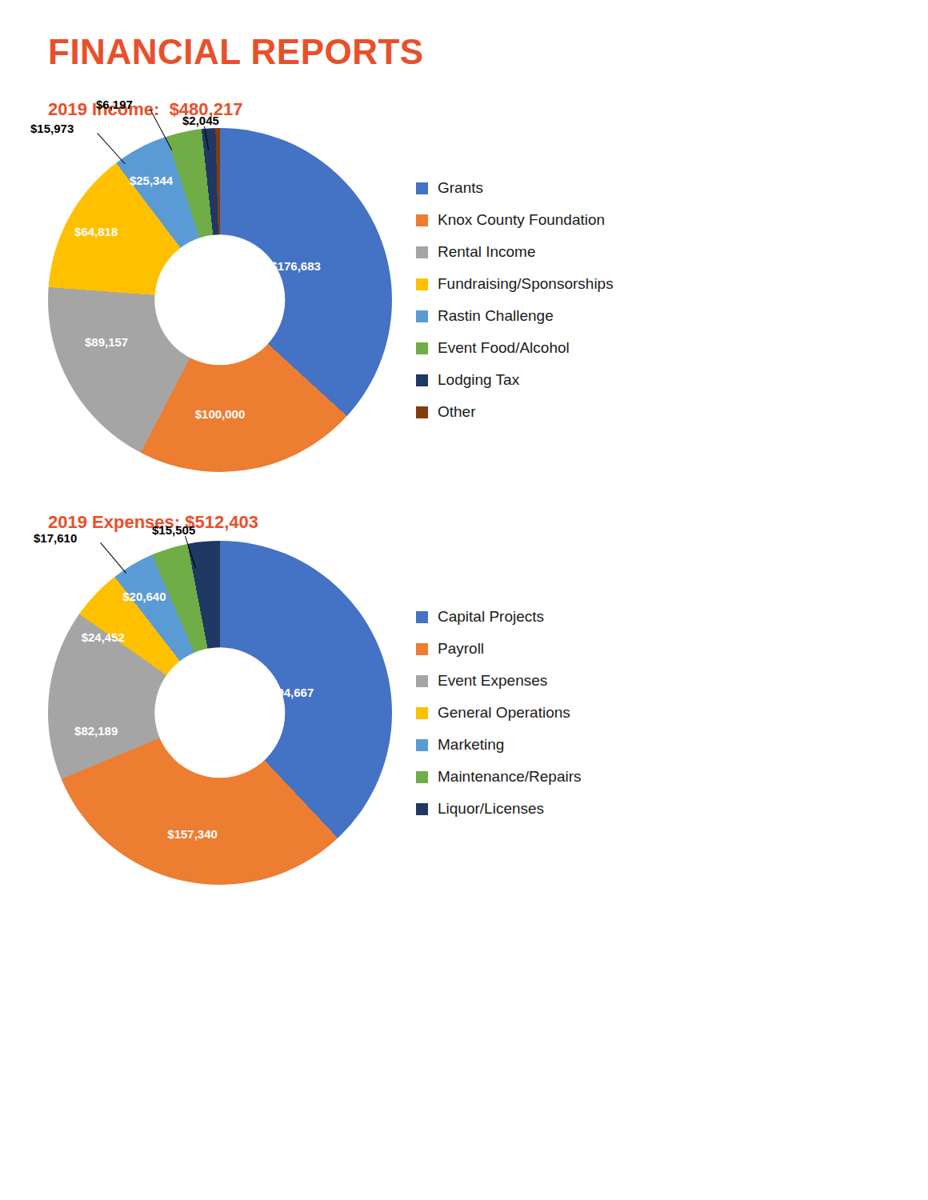FINANCIAL REPORTS
2019 Income: $480,217
$176,683 $100,000 $89,157 $64,818 $25,344 $15,973 $6,197 $2,045
Grants
Knox County Foundation
Rental Income
Fundraising/Sponsorships
Rastin Challenge
Event Food/Alcohol
Lodging Tax
Other
2019 Expenses: $512,403
$194,667 $157,340 $82,189 $24,452 $20,640 $17,610 $15,505
Capital Projects
Payroll
Event Expenses
General Operations
Marketing
Maintenance/Repairs
Liquor/Licenses